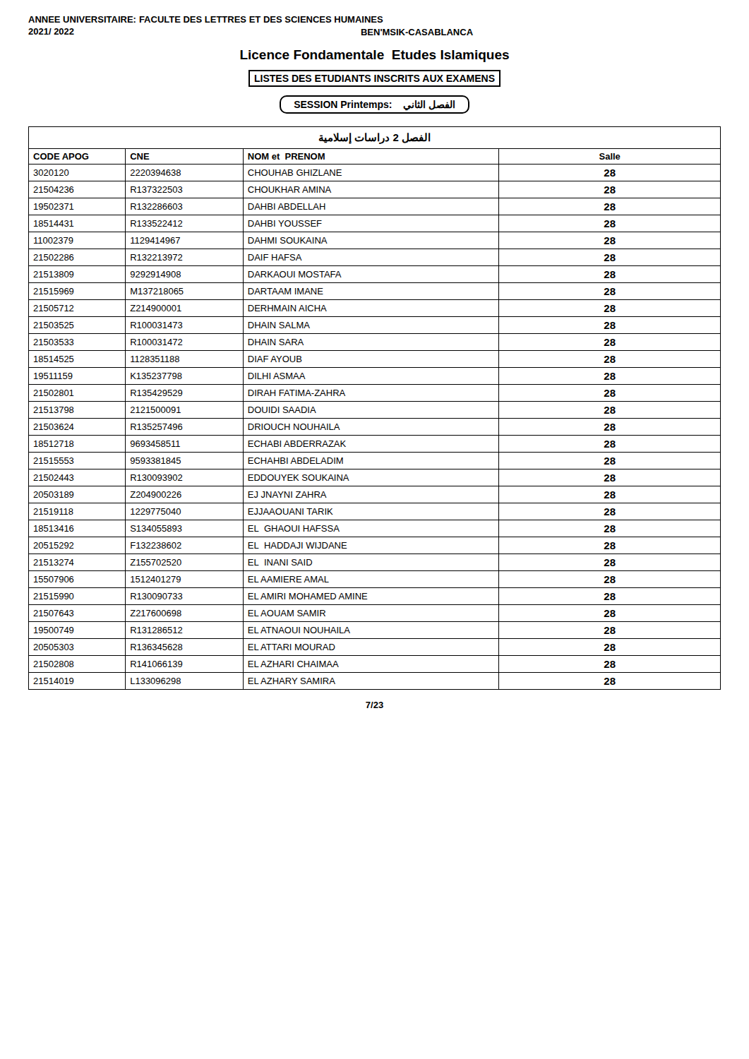ANNEE UNIVERSITAIRE:
FACULTE DES LETTRES ET DES SCIENCES HUMAINES
2021/ 2022
BEN'MSIK-CASABLANCA
Licence Fondamentale Etudes Islamiques
LISTES DES ETUDIANTS INSCRITS AUX EXAMENS
SESSION Printemps: الفصل الثاني
| الفصل 2 دراسات إسلامية |
| CODE APOG | CNE | NOM et PRENOM | Salle |
| 3020120 | 2220394638 | CHOUHAB GHIZLANE | 28 |
| 21504236 | R137322503 | CHOUKHAR AMINA | 28 |
| 19502371 | R132286603 | DAHBI ABDELLAH | 28 |
| 18514431 | R133522412 | DAHBI YOUSSEF | 28 |
| 11002379 | 1129414967 | DAHMI SOUKAINA | 28 |
| 21502286 | R132213972 | DAIF HAFSA | 28 |
| 21513809 | 9292914908 | DARKAOUI MOSTAFA | 28 |
| 21515969 | M137218065 | DARTAAM IMANE | 28 |
| 21505712 | Z214900001 | DERHMAIN AICHA | 28 |
| 21503525 | R100031473 | DHAIN SALMA | 28 |
| 21503533 | R100031472 | DHAIN SARA | 28 |
| 18514525 | 1128351188 | DIAF AYOUB | 28 |
| 19511159 | K135237798 | DILHI ASMAA | 28 |
| 21502801 | R135429529 | DIRAH FATIMA-ZAHRA | 28 |
| 21513798 | 2121500091 | DOUIDI SAADIA | 28 |
| 21503624 | R135257496 | DRIOUCH NOUHAILA | 28 |
| 18512718 | 9693458511 | ECHABI ABDERRAZAK | 28 |
| 21515553 | 9593381845 | ECHAHBI ABDELADIM | 28 |
| 21502443 | R130093902 | EDDOUYEK SOUKAINA | 28 |
| 20503189 | Z204900226 | EJ JNAYNI ZAHRA | 28 |
| 21519118 | 1229775040 | EJJAAOUANI TARIK | 28 |
| 18513416 | S134055893 | EL GHAOUI HAFSSA | 28 |
| 20515292 | F132238602 | EL HADDAJI WIJDANE | 28 |
| 21513274 | Z155702520 | EL INANI SAID | 28 |
| 15507906 | 1512401279 | EL AAMIERE AMAL | 28 |
| 21515990 | R130090733 | EL AMIRI MOHAMED AMINE | 28 |
| 21507643 | Z217600698 | EL AOUAM SAMIR | 28 |
| 19500749 | R131286512 | EL ATNAOUI NOUHAILA | 28 |
| 20505303 | R136345628 | EL ATTARI MOURAD | 28 |
| 21502808 | R141066139 | EL AZHARI CHAIMAA | 28 |
| 21514019 | L133096298 | EL AZHARY SAMIRA | 28 |
7/23